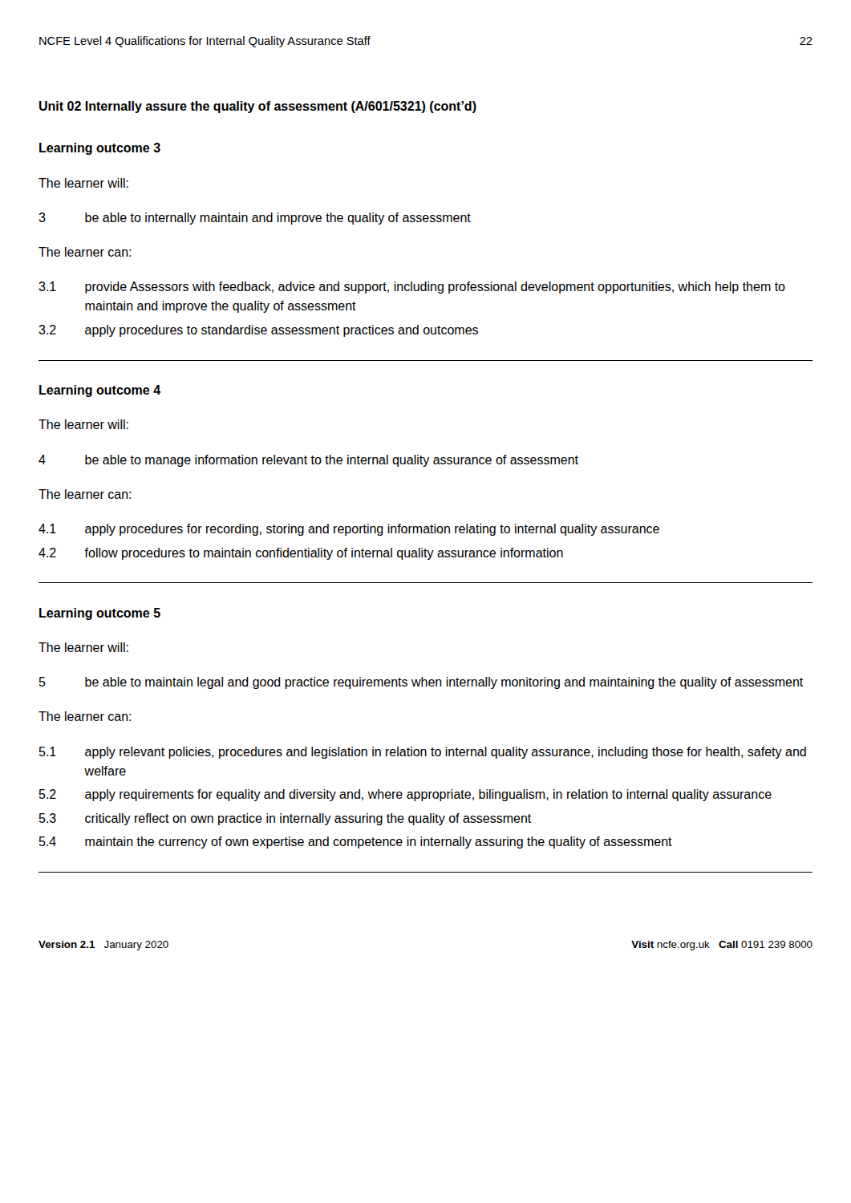NCFE Level 4 Qualifications for Internal Quality Assurance Staff
22
Unit 02 Internally assure the quality of assessment (A/601/5321) (cont’d)
Learning outcome 3
The learner will:
3 be able to internally maintain and improve the quality of assessment
The learner can:
3.1 provide Assessors with feedback, advice and support, including professional development opportunities, which help them to maintain and improve the quality of assessment
3.2 apply procedures to standardise assessment practices and outcomes
Learning outcome 4
The learner will:
4 be able to manage information relevant to the internal quality assurance of assessment
The learner can:
4.1 apply procedures for recording, storing and reporting information relating to internal quality assurance
4.2 follow procedures to maintain confidentiality of internal quality assurance information
Learning outcome 5
The learner will:
5 be able to maintain legal and good practice requirements when internally monitoring and maintaining the quality of assessment
The learner can:
5.1 apply relevant policies, procedures and legislation in relation to internal quality assurance, including those for health, safety and welfare
5.2 apply requirements for equality and diversity and, where appropriate, bilingualism, in relation to internal quality assurance
5.3 critically reflect on own practice in internally assuring the quality of assessment
5.4 maintain the currency of own expertise and competence in internally assuring the quality of assessment
Version 2.1 January 2020
Visit ncfe.org.uk Call 0191 239 8000